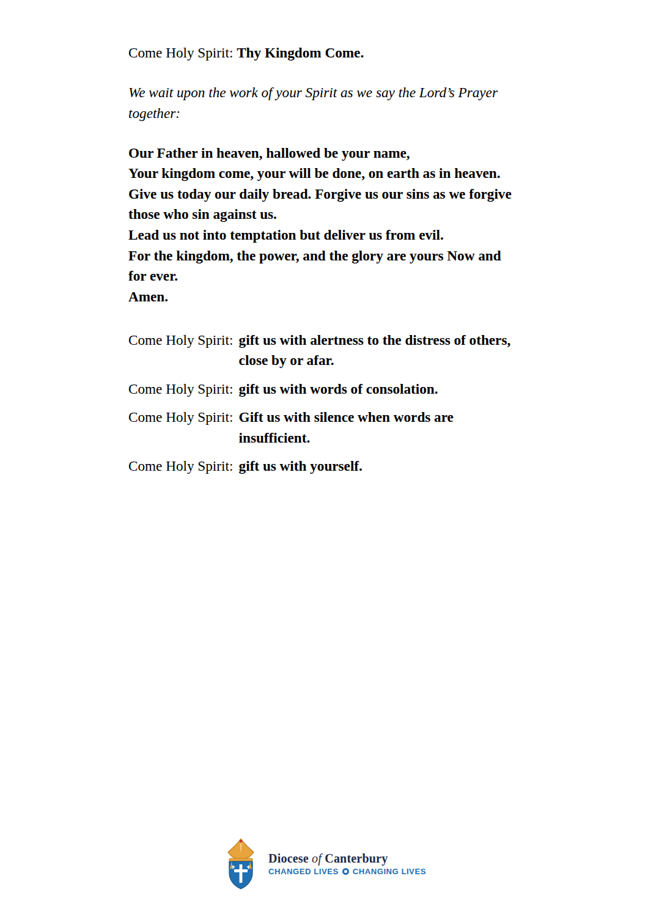Come Holy Spirit: Thy Kingdom Come.
We wait upon the work of your Spirit as we say the Lord’s Prayer together:
Our Father in heaven, hallowed be your name,
Your kingdom come, your will be done, on earth as in heaven. Give us today our daily bread. Forgive us our sins as we forgive those who sin against us.
Lead us not into temptation but deliver us from evil.
For the kingdom, the power, and the glory are yours Now and for ever.
Amen.
| Come Holy Spirit: | gift us with alertness to the distress of others, close by or afar. |
| Come Holy Spirit: | gift us with words of consolation. |
| Come Holy Spirit: | Gift us with silence when words are insufficient. |
| Come Holy Spirit: | gift us with yourself. |
Diocese of Canterbury
Changed Lives Changing Lives